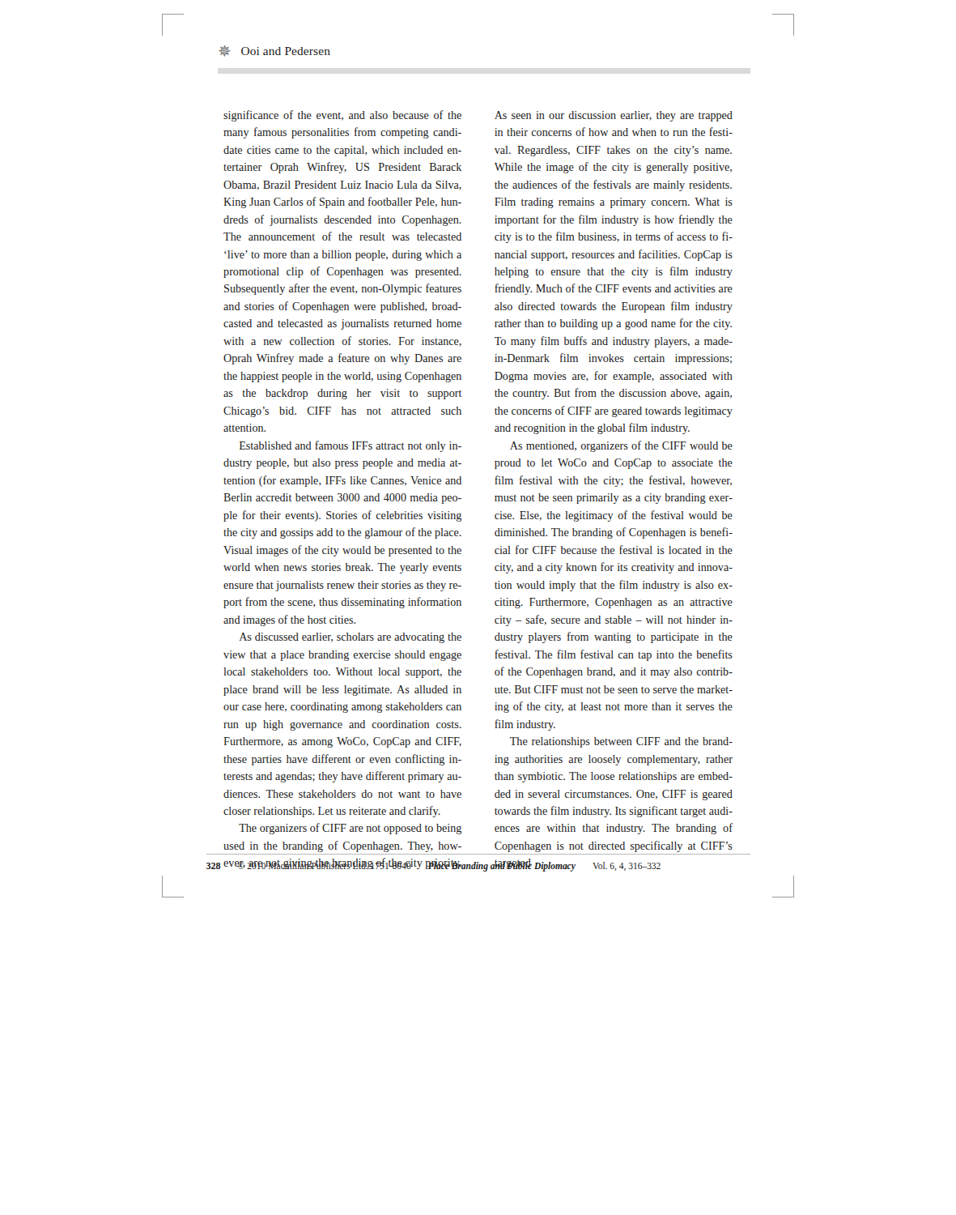✵ Ooi and Pedersen
significance of the event, and also because of the many famous personalities from competing candidate cities came to the capital, which included entertainer Oprah Winfrey, US President Barack Obama, Brazil President Luiz Inacio Lula da Silva, King Juan Carlos of Spain and footballer Pele, hundreds of journalists descended into Copenhagen. The announcement of the result was telecasted ‘live’ to more than a billion people, during which a promotional clip of Copenhagen was presented. Subsequently after the event, non-Olympic features and stories of Copenhagen were published, broadcasted and telecasted as journalists returned home with a new collection of stories. For instance, Oprah Winfrey made a feature on why Danes are the happiest people in the world, using Copenhagen as the backdrop during her visit to support Chicago’s bid. CIFF has not attracted such attention.
Established and famous IFFs attract not only industry people, but also press people and media attention (for example, IFFs like Cannes, Venice and Berlin accredit between 3000 and 4000 media people for their events). Stories of celebrities visiting the city and gossips add to the glamour of the place. Visual images of the city would be presented to the world when news stories break. The yearly events ensure that journalists renew their stories as they report from the scene, thus disseminating information and images of the host cities.
As discussed earlier, scholars are advocating the view that a place branding exercise should engage local stakeholders too. Without local support, the place brand will be less legitimate. As alluded in our case here, coordinating among stakeholders can run up high governance and coordination costs. Furthermore, as among WoCo, CopCap and CIFF, these parties have different or even conflicting interests and agendas; they have different primary audiences. These stakeholders do not want to have closer relationships. Let us reiterate and clarify.
The organizers of CIFF are not opposed to being used in the branding of Copenhagen. They, however, are not giving the branding of the city priority. As seen in our discussion earlier, they are trapped in their concerns of how and when to run the festival. Regardless, CIFF takes on the city’s name. While the image of the city is generally positive, the audiences of the festivals are mainly residents. Film trading remains a primary concern. What is important for the film industry is how friendly the city is to the film business, in terms of access to financial support, resources and facilities. CopCap is helping to ensure that the city is film industry friendly. Much of the CIFF events and activities are also directed towards the European film industry rather than to building up a good name for the city. To many film buffs and industry players, a made-in-Denmark film invokes certain impressions; Dogma movies are, for example, associated with the country. But from the discussion above, again, the concerns of CIFF are geared towards legitimacy and recognition in the global film industry.
As mentioned, organizers of the CIFF would be proud to let WoCo and CopCap to associate the film festival with the city; the festival, however, must not be seen primarily as a city branding exercise. Else, the legitimacy of the festival would be diminished. The branding of Copenhagen is beneficial for CIFF because the festival is located in the city, and a city known for its creativity and innovation would imply that the film industry is also exciting. Furthermore, Copenhagen as an attractive city – safe, secure and stable – will not hinder industry players from wanting to participate in the festival. The film festival can tap into the benefits of the Copenhagen brand, and it may also contribute. But CIFF must not be seen to serve the marketing of the city, at least not more than it serves the film industry.
The relationships between CIFF and the branding authorities are loosely complementary, rather than symbiotic. The loose relationships are embedded in several circumstances. One, CIFF is geared towards the film industry. Its significant target audiences are within that industry. The branding of Copenhagen is not directed specifically at CIFF’s targeted
328 © 2010 Macmillan Publishers Ltd. 1751-8040 Place Branding and Public Diplomacy Vol. 6, 4, 316–332